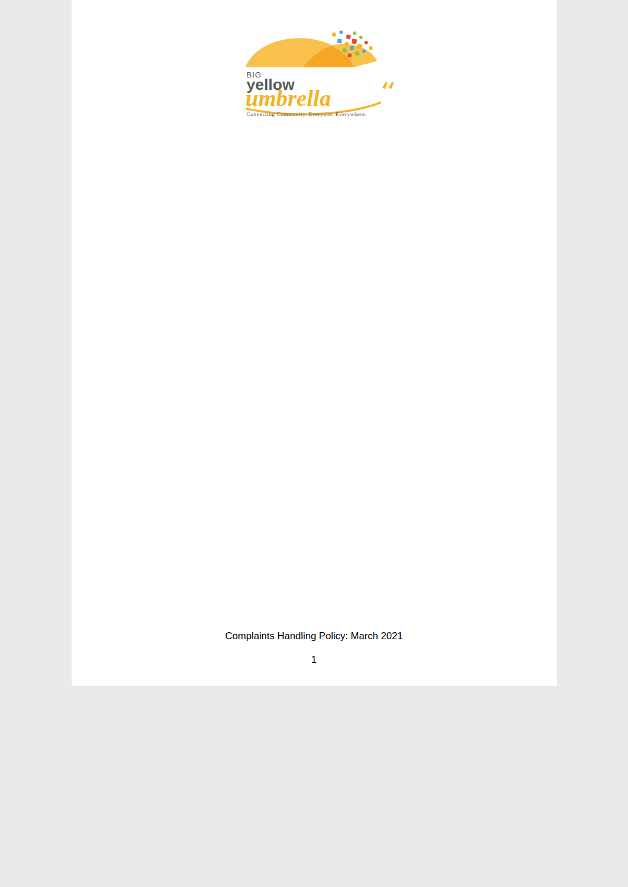Big Yellow Umbrella Logo of Big Yellow Umbrella: a yellow umbrella canopy with coloured squares, the words BIG yellow umbrella, and the tagline Connecting Community. Everyone. Everywhere. BIG yellow umbrella Connecting Community. Everyone. Everywhere.
Complaints Handling Policy: March 2021
1